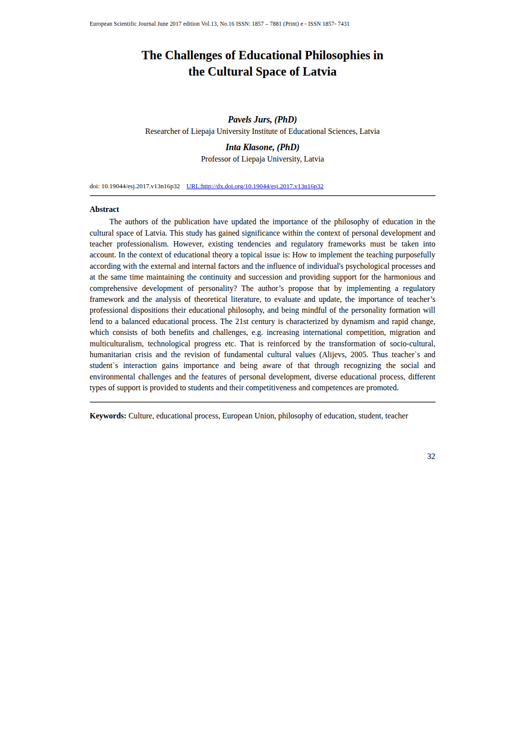European Scientific Journal June 2017 edition Vol.13, No.16 ISSN: 1857 – 7881 (Print) e - ISSN 1857- 7431
The Challenges of Educational Philosophies in
the Cultural Space of Latvia
Pavels Jurs, (PhD)
Researcher of Liepaja University Institute of Educational Sciences, Latvia
Inta Klasone, (PhD)
Professor of Liepaja University, Latvia
doi: 10.19044/esj.2017.v13n16p32 URL:http://dx.doi.org/10.19044/esj.2017.v13n16p32
Abstract
The authors of the publication have updated the importance of the philosophy of education in the cultural space of Latvia. This study has gained significance within the context of personal development and teacher professionalism. However, existing tendencies and regulatory frameworks must be taken into account. In the context of educational theory a topical issue is: How to implement the teaching purposefully according with the external and internal factors and the influence of individual's psychological processes and at the same time maintaining the continuity and succession and providing support for the harmonious and comprehensive development of personality? The author’s propose that by implementing a regulatory framework and the analysis of theoretical literature, to evaluate and update, the importance of teacher’s professional dispositions their educational philosophy, and being mindful of the personality formation will lend to a balanced educational process. The 21st century is characterized by dynamism and rapid change, which consists of both benefits and challenges, e.g. increasing international competition, migration and multiculturalism, technological progress etc. That is reinforced by the transformation of socio-cultural, humanitarian crisis and the revision of fundamental cultural values (Alijevs, 2005. Thus teacher`s and student`s interaction gains importance and being aware of that through recognizing the social and environmental challenges and the features of personal development, diverse educational process, different types of support is provided to students and their competitiveness and competences are promoted.
Keywords: Culture, educational process, European Union, philosophy of education, student, teacher
32